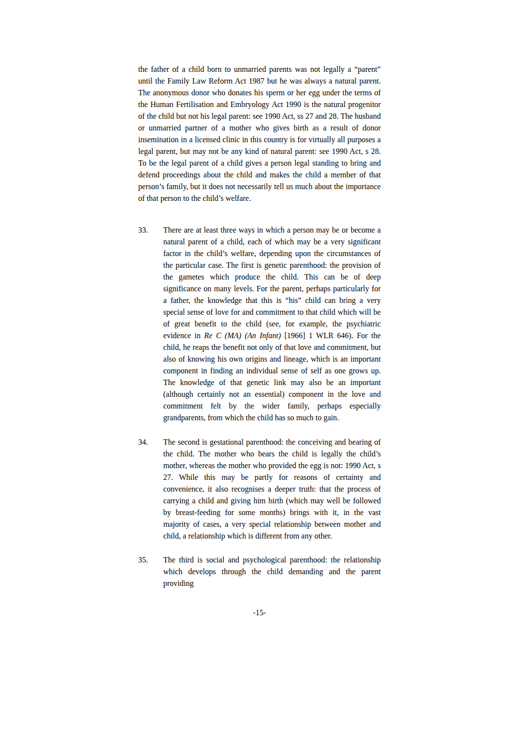the father of a child born to unmarried parents was not legally a “parent” until the Family Law Reform Act 1987 but he was always a natural parent. The anonymous donor who donates his sperm or her egg under the terms of the Human Fertilisation and Embryology Act 1990 is the natural progenitor of the child but not his legal parent: see 1990 Act, ss 27 and 28. The husband or unmarried partner of a mother who gives birth as a result of donor insemination in a licensed clinic in this country is for virtually all purposes a legal parent, but may not be any kind of natural parent: see 1990 Act, s 28. To be the legal parent of a child gives a person legal standing to bring and defend proceedings about the child and makes the child a member of that person’s family, but it does not necessarily tell us much about the importance of that person to the child’s welfare.
33. There are at least three ways in which a person may be or become a natural parent of a child, each of which may be a very significant factor in the child’s welfare, depending upon the circumstances of the particular case. The first is genetic parenthood: the provision of the gametes which produce the child. This can be of deep significance on many levels. For the parent, perhaps particularly for a father, the knowledge that this is “his” child can bring a very special sense of love for and commitment to that child which will be of great benefit to the child (see, for example, the psychiatric evidence in Re C (MA) (An Infant) [1966] 1 WLR 646). For the child, he reaps the benefit not only of that love and commitment, but also of knowing his own origins and lineage, which is an important component in finding an individual sense of self as one grows up. The knowledge of that genetic link may also be an important (although certainly not an essential) component in the love and commitment felt by the wider family, perhaps especially grandparents, from which the child has so much to gain.
34. The second is gestational parenthood: the conceiving and bearing of the child. The mother who bears the child is legally the child’s mother, whereas the mother who provided the egg is not: 1990 Act, s 27. While this may be partly for reasons of certainty and convenience, it also recognises a deeper truth: that the process of carrying a child and giving him birth (which may well be followed by breast-feeding for some months) brings with it, in the vast majority of cases, a very special relationship between mother and child, a relationship which is different from any other.
35. The third is social and psychological parenthood: the relationship which develops through the child demanding and the parent providing
-15-